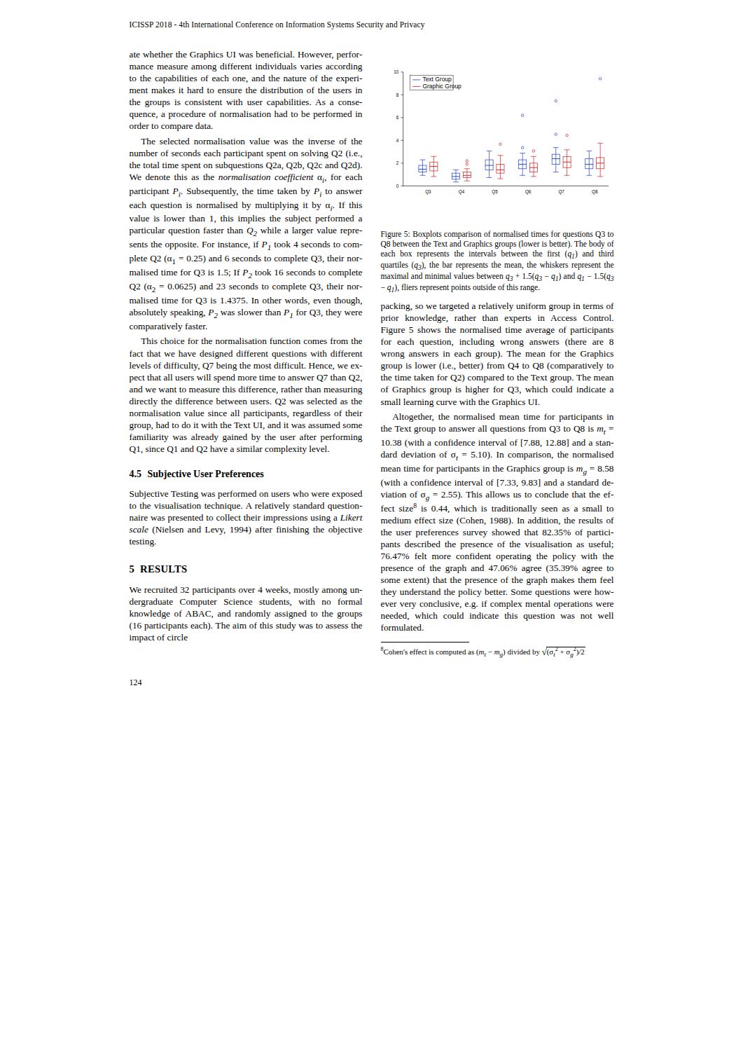ICISSP 2018 - 4th International Conference on Information Systems Security and Privacy
ate whether the Graphics UI was beneficial. However, performance measure among different individuals varies according to the capabilities of each one, and the nature of the experiment makes it hard to ensure the distribution of the users in the groups is consistent with user capabilities. As a consequence, a procedure of normalisation had to be performed in order to compare data.
The selected normalisation value was the inverse of the number of seconds each participant spent on solving Q2 (i.e., the total time spent on subquestions Q2a, Q2b, Q2c and Q2d). We denote this as the normalisation coefficient αi, for each participant Pi. Subsequently, the time taken by Pi to answer each question is normalised by multiplying it by αi. If this value is lower than 1, this implies the subject performed a particular question faster than Q2 while a larger value represents the opposite. For instance, if P1 took 4 seconds to complete Q2 (α1 = 0.25) and 6 seconds to complete Q3, their normalised time for Q3 is 1.5; If P2 took 16 seconds to complete Q2 (α2 = 0.0625) and 23 seconds to complete Q3, their normalised time for Q3 is 1.4375. In other words, even though, absolutely speaking, P2 was slower than P1 for Q3, they were comparatively faster.
This choice for the normalisation function comes from the fact that we have designed different questions with different levels of difficulty, Q7 being the most difficult. Hence, we expect that all users will spend more time to answer Q7 than Q2, and we want to measure this difference, rather than measuring directly the difference between users. Q2 was selected as the normalisation value since all participants, regardless of their group, had to do it with the Text UI, and it was assumed some familiarity was already gained by the user after performing Q1, since Q1 and Q2 have a similar complexity level.
4.5 Subjective User Preferences
Subjective Testing was performed on users who were exposed to the visualisation technique. A relatively standard questionnaire was presented to collect their impressions using a Likert scale (Nielsen and Levy, 1994) after finishing the objective testing.
5 RESULTS
We recruited 32 participants over 4 weeks, mostly among undergraduate Computer Science students, with no formal knowledge of ABAC, and randomly assigned to the groups (16 participants each). The aim of this study was to assess the impact of circle
0 2 4 6 8 10 Text Group Graphic Group Q3 Q4 Q5 Q6 Q7 Q8
Figure 5: Boxplots comparison of normalised times for questions Q3 to Q8 between the Text and Graphics groups (lower is better). The body of each box represents the intervals between the first (q1) and third quartiles (q3), the bar represents the mean, the whiskers represent the maximal and minimal values between q3 + 1.5(q3 − q1) and q1 − 1.5(q3 − q1), fliers represent points outside of this range.
packing, so we targeted a relatively uniform group in terms of prior knowledge, rather than experts in Access Control. Figure 5 shows the normalised time average of participants for each question, including wrong answers (there are 8 wrong answers in each group). The mean for the Graphics group is lower (i.e., better) from Q4 to Q8 (comparatively to the time taken for Q2) compared to the Text group. The mean of Graphics group is higher for Q3, which could indicate a small learning curve with the Graphics UI.
Altogether, the normalised mean time for participants in the Text group to answer all questions from Q3 to Q8 is mt = 10.38 (with a confidence interval of [7.88, 12.88] and a standard deviation of σt = 5.10). In comparison, the normalised mean time for participants in the Graphics group is mg = 8.58 (with a confidence interval of [7.33, 9.83] and a standard deviation of σg = 2.55). This allows us to conclude that the effect size8 is 0.44, which is traditionally seen as a small to medium effect size (Cohen, 1988). In addition, the results of the user preferences survey showed that 82.35% of participants described the presence of the visualisation as useful; 76.47% felt more confident operating the policy with the presence of the graph and 47.06% agree (35.39% agree to some extent) that the presence of the graph makes them feel they understand the policy better. Some questions were however very conclusive, e.g. if complex mental operations were needed, which could indicate this question was not well formulated.
8Cohen's effect is computed as (mt − mg) divided by (σt2 + σg2)/2
124